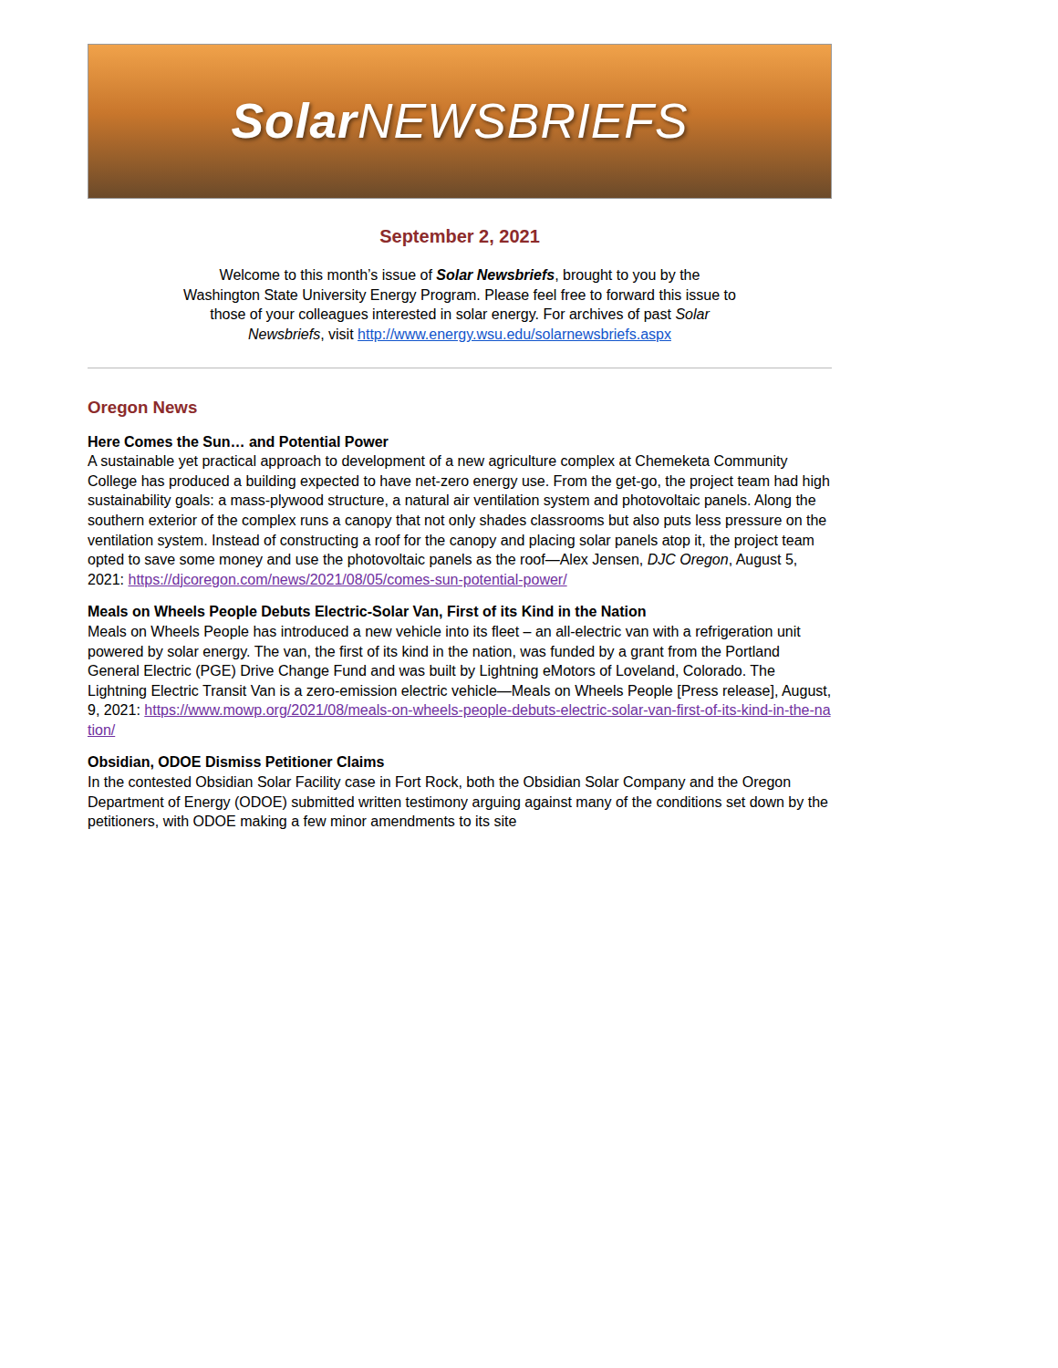Solar NEWSBRIEFS
September 2, 2021
Welcome to this month’s issue of Solar Newsbriefs, brought to you by the Washington State University Energy Program. Please feel free to forward this issue to those of your colleagues interested in solar energy. For archives of past Solar Newsbriefs, visit http://www.energy.wsu.edu/solarnewsbriefs.aspx
Oregon News
Here Comes the Sun… and Potential Power
A sustainable yet practical approach to development of a new agriculture complex at Chemeketa Community College has produced a building expected to have net-zero energy use. From the get-go, the project team had high sustainability goals: a mass-plywood structure, a natural air ventilation system and photovoltaic panels. Along the southern exterior of the complex runs a canopy that not only shades classrooms but also puts less pressure on the ventilation system. Instead of constructing a roof for the canopy and placing solar panels atop it, the project team opted to save some money and use the photovoltaic panels as the roof—Alex Jensen, DJC Oregon, August 5, 2021: https://djcoregon.com/news/2021/08/05/comes-sun-potential-power/
Meals on Wheels People Debuts Electric-Solar Van, First of its Kind in the Nation
Meals on Wheels People has introduced a new vehicle into its fleet – an all-electric van with a refrigeration unit powered by solar energy. The van, the first of its kind in the nation, was funded by a grant from the Portland General Electric (PGE) Drive Change Fund and was built by Lightning eMotors of Loveland, Colorado. The Lightning Electric Transit Van is a zero-emission electric vehicle—Meals on Wheels People [Press release], August, 9, 2021: https://www.mowp.org/2021/08/meals-on-wheels-people-debuts-electric-solar-van-first-of-its-kind-in-the-nation/
Obsidian, ODOE Dismiss Petitioner Claims
In the contested Obsidian Solar Facility case in Fort Rock, both the Obsidian Solar Company and the Oregon Department of Energy (ODOE) submitted written testimony arguing against many of the conditions set down by the petitioners, with ODOE making a few minor amendments to its site